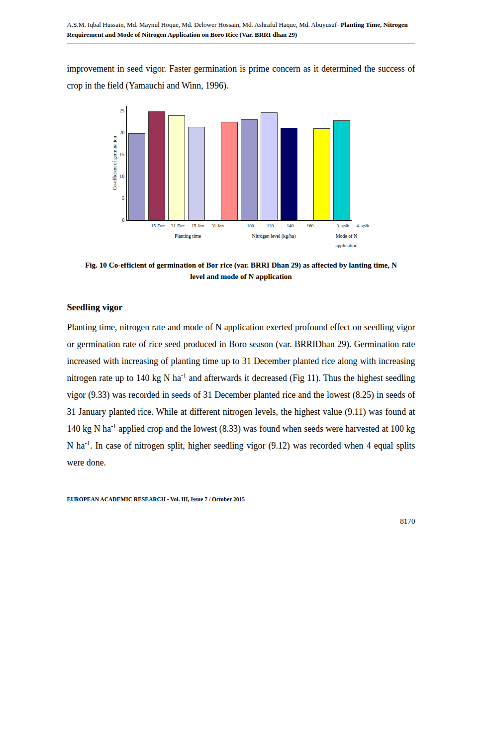A.S.M. Iqbal Hussain, Md. Maynul Hoque, Md. Delower Hossain, Md. Ashraful Haque, Md. Abuyusuf- Planting Time, Nitrogen Requirement and Mode of Nitrogen Application on Boro Rice (Var. BRRI dhan 29)
improvement in seed vigor. Faster germination is prime concern as it determined the success of crop in the field (Yamauchi and Winn, 1996).
Co-efficient of germination
25 20 15 10 5 0
15-Dec
31-Dec
15-Jan
31-Jan
100
120
140
160
3- split
4- split
Planting time
Nitrogen level (kg/ha)
Mode of N
application
Fig. 10 Co-efficient of germination of Bor rice (var. BRRI Dhan 29) as affected by lanting time, N level and mode of N application
Seedling vigor
Planting time, nitrogen rate and mode of N application exerted profound effect on seedling vigor or germination rate of rice seed produced in Boro season (var. BRRIDhan 29). Germination rate increased with increasing of planting time up to 31 December planted rice along with increasing nitrogen rate up to 140 kg N ha-1 and afterwards it decreased (Fig 11). Thus the highest seedling vigor (9.33) was recorded in seeds of 31 December planted rice and the lowest (8.25) in seeds of 31 January planted rice. While at different nitrogen levels, the highest value (9.11) was found at 140 kg N ha-1 applied crop and the lowest (8.33) was found when seeds were harvested at 100 kg N ha-1. In case of nitrogen split, higher seedling vigor (9.12) was recorded when 4 equal splits were done.
EUROPEAN ACADEMIC RESEARCH - Vol. III, Issue 7 / October 2015
8170